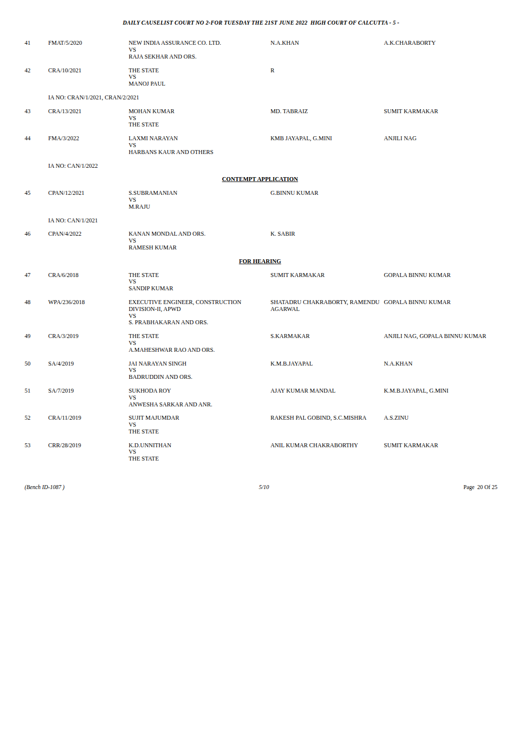DAILY CAUSELIST COURT NO 2-FOR TUESDAY THE 21ST JUNE 2022 HIGH COURT OF CALCUTTA - 5 -
| 41 | FMAT/5/2020 | NEW INDIA ASSURANCE CO. LTD. VS RAJA SEKHAR AND ORS. | N.A.KHAN | A.K.CHARABORTY |
| 42 | CRA/10/2021 | THE STATE VS MANOJ PAUL | R | |
| | IA NO: CRAN/1/2021, CRAN/2/2021 |
| 43 | CRA/13/2021 | MOHAN KUMAR VS THE STATE | MD. TABRAIZ | SUMIT KARMAKAR |
| 44 | FMA/3/2022 | LAXMI NARAYAN VS HARBANS KAUR AND OTHERS | KMB JAYAPAL, G.MINI | ANJILI NAG |
| | IA NO: CAN/1/2022 |
| CONTEMPT APPLICATION |
| 45 | CPAN/12/2021 | S.SUBRAMANIAN VS M.RAJU | G.BINNU KUMAR | |
| | IA NO: CAN/1/2021 |
| 46 | CPAN/4/2022 | KANAN MONDAL AND ORS. VS RAMESH KUMAR | K. SABIR | |
| FOR HEARING |
| 47 | CRA/6/2018 | THE STATE VS SANDIP KUMAR | SUMIT KARMAKAR | GOPALA BINNU KUMAR |
| 48 | WPA/236/2018 | EXECUTIVE ENGINEER, CONSTRUCTION DIVISION-II, APWD VS S. PRABHAKARAN AND ORS. | SHATADRU CHAKRABORTY, RAMENDU AGARWAL | GOPALA BINNU KUMAR |
| 49 | CRA/3/2019 | THE STATE VS A.MAHESHWAR RAO AND ORS. | S.KARMAKAR | ANJILI NAG, GOPALA BINNU KUMAR |
| 50 | SA/4/2019 | JAI NARAYAN SINGH VS BADRUDDIN AND ORS. | K.M.B.JAYAPAL | N.A.KHAN |
| 51 | SA/7/2019 | SUKHODA ROY VS ANWESHA SARKAR AND ANR. | AJAY KUMAR MANDAL | K.M.B.JAYAPAL, G.MINI |
| 52 | CRA/11/2019 | SUJIT MAJUMDAR VS THE STATE | RAKESH PAL GOBIND, S.C.MISHRA | A.S.ZINU |
| 53 | CRR/28/2019 | K.D.UNNITHAN VS THE STATE | ANIL KUMAR CHAKRABORTHY | SUMIT KARMAKAR |
(Bench ID-1087 )
5/10
Page 20 Of 25